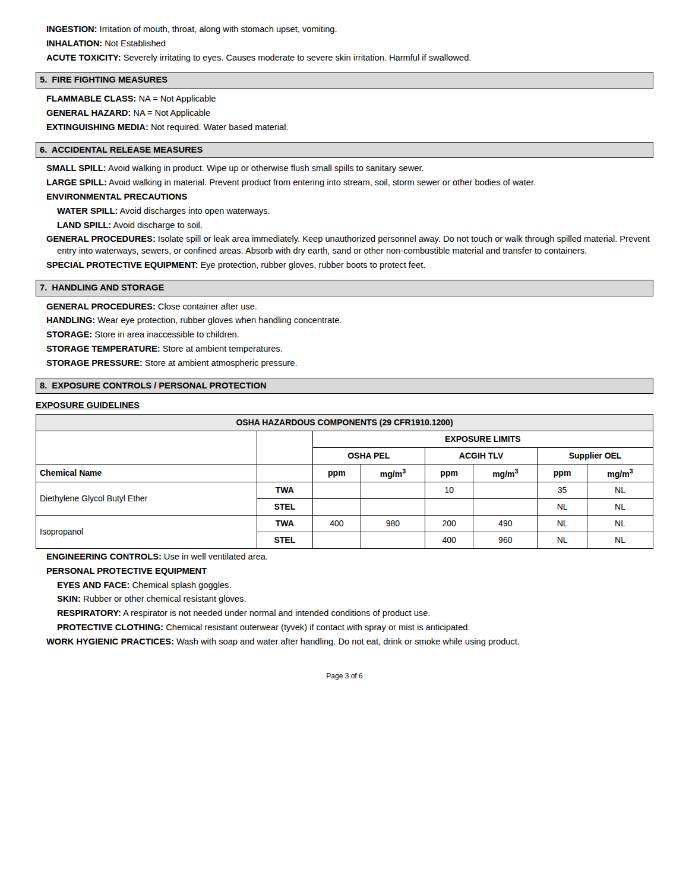INGESTION: Irritation of mouth, throat, along with stomach upset, vomiting.
INHALATION: Not Established
ACUTE TOXICITY: Severely irritating to eyes. Causes moderate to severe skin irritation. Harmful if swallowed.
5. FIRE FIGHTING MEASURES
FLAMMABLE CLASS: NA = Not Applicable
GENERAL HAZARD: NA = Not Applicable
EXTINGUISHING MEDIA: Not required. Water based material.
6. ACCIDENTAL RELEASE MEASURES
SMALL SPILL: Avoid walking in product. Wipe up or otherwise flush small spills to sanitary sewer.
LARGE SPILL: Avoid walking in material. Prevent product from entering into stream, soil, storm sewer or other bodies of water.
ENVIRONMENTAL PRECAUTIONS
WATER SPILL: Avoid discharges into open waterways.
LAND SPILL: Avoid discharge to soil.
GENERAL PROCEDURES: Isolate spill or leak area immediately. Keep unauthorized personnel away. Do not touch or walk through spilled material. Prevent entry into waterways, sewers, or confined areas. Absorb with dry earth, sand or other non-combustible material and transfer to containers.
SPECIAL PROTECTIVE EQUIPMENT: Eye protection, rubber gloves, rubber boots to protect feet.
7. HANDLING AND STORAGE
GENERAL PROCEDURES: Close container after use.
HANDLING: Wear eye protection, rubber gloves when handling concentrate.
STORAGE: Store in area inaccessible to children.
STORAGE TEMPERATURE: Store at ambient temperatures.
STORAGE PRESSURE: Store at ambient atmospheric pressure.
8. EXPOSURE CONTROLS / PERSONAL PROTECTION
EXPOSURE GUIDELINES
| OSHA HAZARDOUS COMPONENTS (29 CFR1910.1200) |
| --- |
| | | EXPOSURE LIMITS |
| OSHA PEL | ACGIH TLV | Supplier OEL |
| Chemical Name | | ppm | mg/m 3 | ppm | mg/m 3 | ppm | mg/m 3 |
| Diethylene Glycol Butyl Ether | TWA | | | 10 | | 35 | NL |
| STEL | | | | | NL | NL |
| Isopropanol | TWA | 400 | 980 | 200 | 490 | NL | NL |
| STEL | | | 400 | 960 | NL | NL |
ENGINEERING CONTROLS: Use in well ventilated area.
PERSONAL PROTECTIVE EQUIPMENT
EYES AND FACE: Chemical splash goggles.
SKIN: Rubber or other chemical resistant gloves.
RESPIRATORY: A respirator is not needed under normal and intended conditions of product use.
PROTECTIVE CLOTHING: Chemical resistant outerwear (tyvek) if contact with spray or mist is anticipated.
WORK HYGIENIC PRACTICES: Wash with soap and water after handling. Do not eat, drink or smoke while using product.
Page 3 of 6